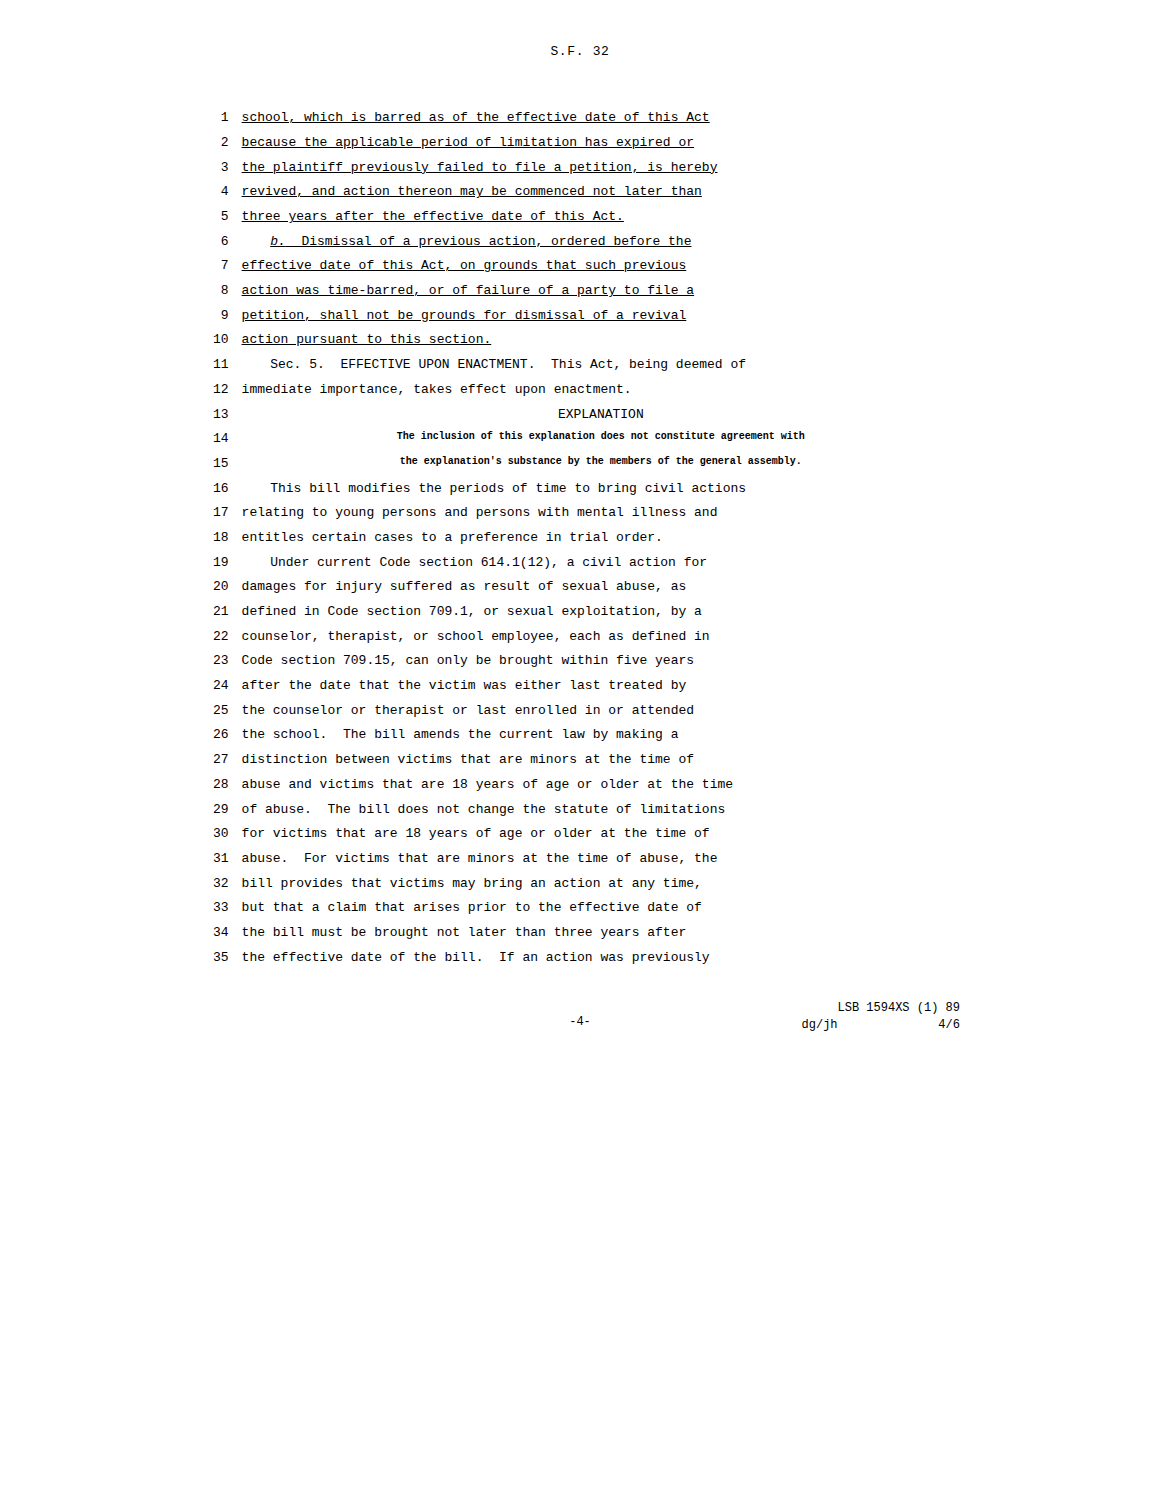S.F. 32
school, which is barred as of the effective date of this Act
because the applicable period of limitation has expired or
the plaintiff previously failed to file a petition, is hereby
revived, and action thereon may be commenced not later than
three years after the effective date of this Act.
b. Dismissal of a previous action, ordered before the
effective date of this Act, on grounds that such previous
action was time-barred, or of failure of a party to file a
petition, shall not be grounds for dismissal of a revival
action pursuant to this section.
Sec. 5. EFFECTIVE UPON ENACTMENT. This Act, being deemed of
immediate importance, takes effect upon enactment.
EXPLANATION
The inclusion of this explanation does not constitute agreement with
the explanation's substance by the members of the general assembly.
This bill modifies the periods of time to bring civil actions
relating to young persons and persons with mental illness and
entitles certain cases to a preference in trial order.
Under current Code section 614.1(12), a civil action for
damages for injury suffered as result of sexual abuse, as
defined in Code section 709.1, or sexual exploitation, by a
counselor, therapist, or school employee, each as defined in
Code section 709.15, can only be brought within five years
after the date that the victim was either last treated by
the counselor or therapist or last enrolled in or attended
the school. The bill amends the current law by making a
distinction between victims that are minors at the time of
abuse and victims that are 18 years of age or older at the time
of abuse. The bill does not change the statute of limitations
for victims that are 18 years of age or older at the time of
abuse. For victims that are minors at the time of abuse, the
bill provides that victims may bring an action at any time,
but that a claim that arises prior to the effective date of
the bill must be brought not later than three years after
the effective date of the bill. If an action was previously
-4-
LSB 1594XS (1) 89
dg/jh 4/6